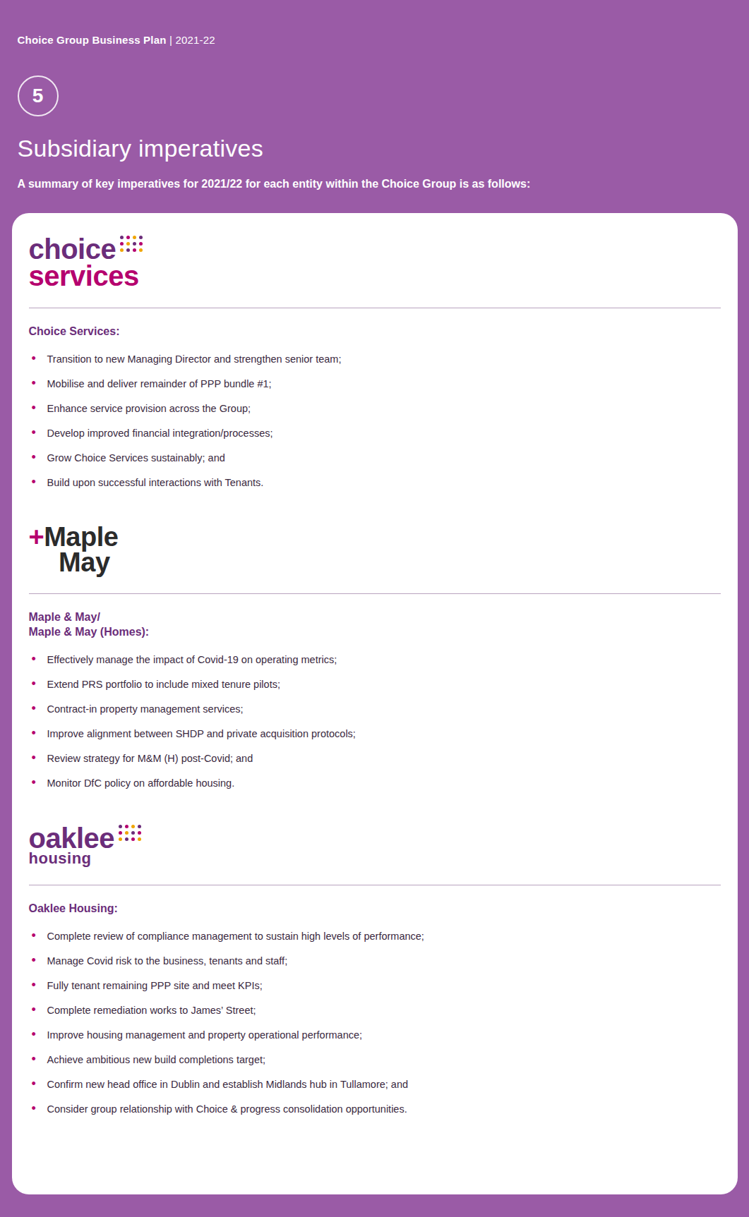Choice Group Business Plan | 2021-22
5
Subsidiary imperatives
A summary of key imperatives for 2021/22 for each entity within the Choice Group is as follows:
choice
services
Choice Services:
Transition to new Managing Director and strengthen senior team;
Mobilise and deliver remainder of PPP bundle #1;
Enhance service provision across the Group;
Develop improved financial integration/processes;
Grow Choice Services sustainably; and
Build upon successful interactions with Tenants.
+Maple
+May
Maple & May/
Maple & May (Homes):
Effectively manage the impact of Covid-19 on operating metrics;
Extend PRS portfolio to include mixed tenure pilots;
Contract-in property management services;
Improve alignment between SHDP and private acquisition protocols;
Review strategy for M&M (H) post-Covid; and
Monitor DfC policy on affordable housing.
oaklee housing
Oaklee Housing:
Complete review of compliance management to sustain high levels of performance;
Manage Covid risk to the business, tenants and staff;
Fully tenant remaining PPP site and meet KPIs;
Complete remediation works to James’ Street;
Improve housing management and property operational performance;
Achieve ambitious new build completions target;
Confirm new head office in Dublin and establish Midlands hub in Tullamore; and
Consider group relationship with Choice & progress consolidation opportunities.